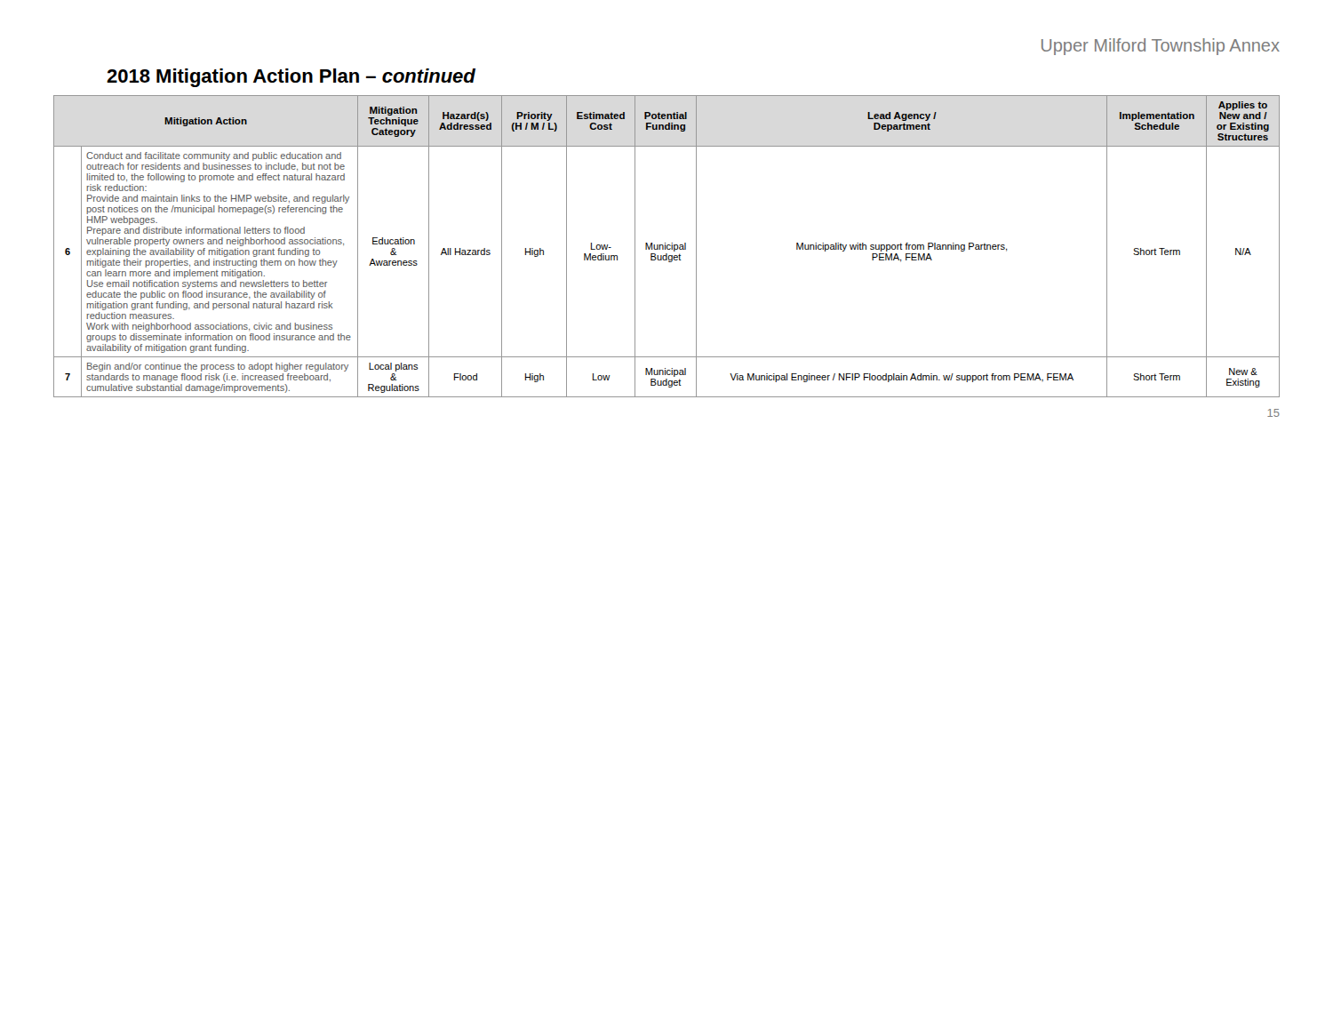Upper Milford Township Annex
2018 Mitigation Action Plan – continued
| Mitigation Action | Mitigation Technique Category | Hazard(s) Addressed | Priority (H / M / L) | Estimated Cost | Potential Funding | Lead Agency / Department | Implementation Schedule | Applies to New and / or Existing Structures |
| --- | --- | --- | --- | --- | --- | --- | --- | --- |
| 6 | Conduct and facilitate community and public education and outreach for residents and businesses to include, but not be limited to, the following to promote and effect natural hazard risk reduction: Provide and maintain links to the HMP website, and regularly post notices on the /municipal homepage(s) referencing the HMP webpages. Prepare and distribute informational letters to flood vulnerable property owners and neighborhood associations, explaining the availability of mitigation grant funding to mitigate their properties, and instructing them on how they can learn more and implement mitigation. Use email notification systems and newsletters to better educate the public on flood insurance, the availability of mitigation grant funding, and personal natural hazard risk reduction measures. Work with neighborhood associations, civic and business groups to disseminate information on flood insurance and the availability of mitigation grant funding. | Education & Awareness | All Hazards | High | Low- Medium | Municipal Budget | Municipality with support from Planning Partners, PEMA, FEMA | Short Term | N/A |
| 7 | Begin and/or continue the process to adopt higher regulatory standards to manage flood risk (i.e. increased freeboard, cumulative substantial damage/improvements). | Local plans & Regulations | Flood | High | Low | Municipal Budget | Via Municipal Engineer / NFIP Floodplain Admin. w/ support from PEMA, FEMA | Short Term | New & Existing |
15